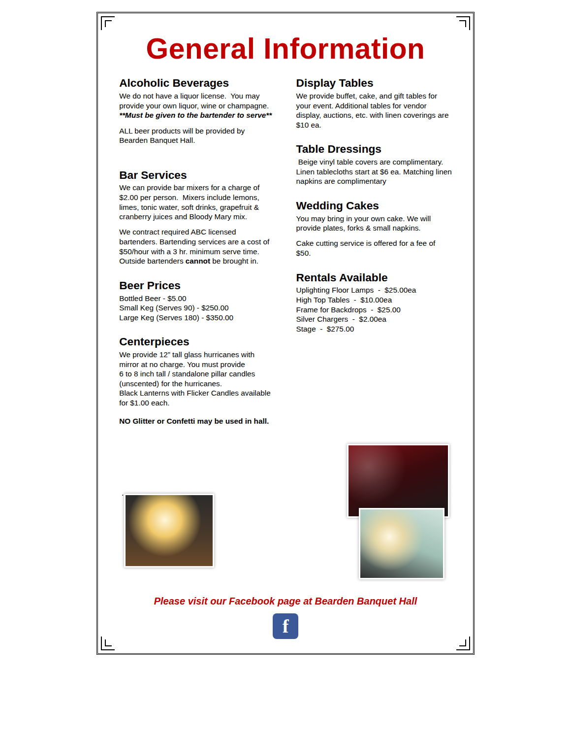General Information
Alcoholic Beverages
We do not have a liquor license. You may provide your own liquor, wine or champagne.
**Must be given to the bartender to serve**
ALL beer products will be provided by Bearden Banquet Hall.
Bar Services
We can provide bar mixers for a charge of $2.00 per person. Mixers include lemons, limes, tonic water, soft drinks, grapefruit & cranberry juices and Bloody Mary mix.
We contract required ABC licensed bartenders. Bartending services are a cost of $50/hour with a 3 hr. minimum serve time. Outside bartenders cannot be brought in.
Beer Prices
Bottled Beer - $5.00
Small Keg (Serves 90) - $250.00
Large Keg (Serves 180) - $350.00
Centerpieces
We provide 12” tall glass hurricanes with mirror at no charge. You must provide
6 to 8 inch tall / standalone pillar candles (unscented) for the hurricanes.
Black Lanterns with Flicker Candles available for $1.00 each.
NO Glitter or Confetti may be used in hall.
Display Tables
We provide buffet, cake, and gift tables for your event. Additional tables for vendor display, auctions, etc. with linen coverings are $10 ea.
Table Dressings
Beige vinyl table covers are complimentary. Linen tablecloths start at $6 ea. Matching linen napkins are complimentary
Wedding Cakes
You may bring in your own cake. We will provide plates, forks & small napkins.
Cake cutting service is offered for a fee of $50.
Rentals Available
Uplighting Floor Lamps - $25.00ea
High Top Tables - $10.00ea
Frame for Backdrops - $25.00
Silver Chargers - $2.00ea
Stage - $275.00
.
Please visit our Facebook page at Bearden Banquet Hall